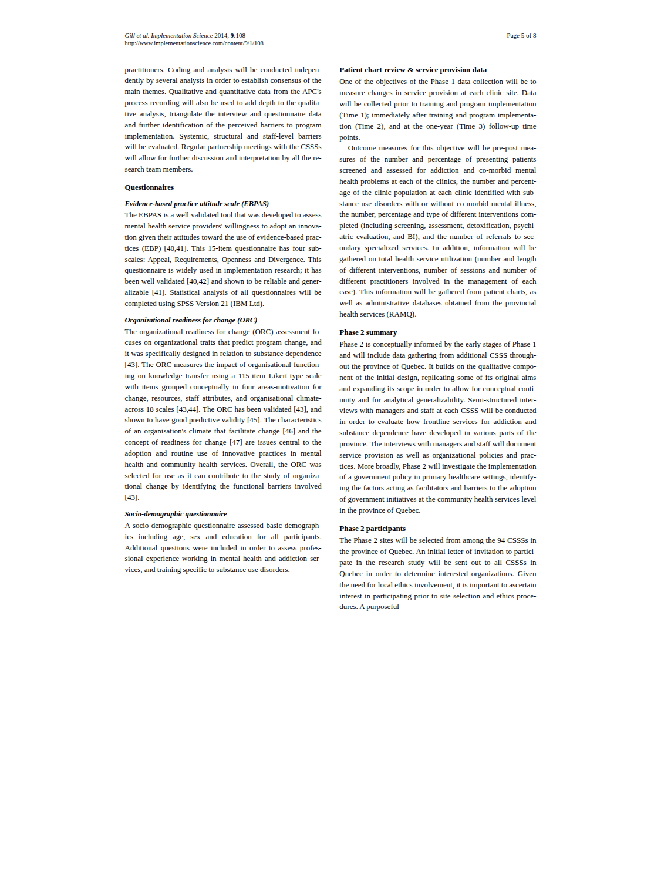Gill et al. Implementation Science 2014, 9:108
http://www.implementationscience.com/content/9/1/108
Page 5 of 8
practitioners. Coding and analysis will be conducted independently by several analysts in order to establish consensus of the main themes. Qualitative and quantitative data from the APC's process recording will also be used to add depth to the qualitative analysis, triangulate the interview and questionnaire data and further identification of the perceived barriers to program implementation. Systemic, structural and staff-level barriers will be evaluated. Regular partnership meetings with the CSSSs will allow for further discussion and interpretation by all the research team members.
Questionnaires
Evidence-based practice attitude scale (EBPAS)
The EBPAS is a well validated tool that was developed to assess mental health service providers' willingness to adopt an innovation given their attitudes toward the use of evidence-based practices (EBP) [40,41]. This 15-item questionnaire has four subscales: Appeal, Requirements, Openness and Divergence. This questionnaire is widely used in implementation research; it has been well validated [40,42] and shown to be reliable and generalizable [41]. Statistical analysis of all questionnaires will be completed using SPSS Version 21 (IBM Ltd).
Organizational readiness for change (ORC)
The organizational readiness for change (ORC) assessment focuses on organizational traits that predict program change, and it was specifically designed in relation to substance dependence [43]. The ORC measures the impact of organisational functioning on knowledge transfer using a 115-item Likert-type scale with items grouped conceptually in four areas-motivation for change, resources, staff attributes, and organisational climate-across 18 scales [43,44]. The ORC has been validated [43], and shown to have good predictive validity [45]. The characteristics of an organisation's climate that facilitate change [46] and the concept of readiness for change [47] are issues central to the adoption and routine use of innovative practices in mental health and community health services. Overall, the ORC was selected for use as it can contribute to the study of organizational change by identifying the functional barriers involved [43].
Socio-demographic questionnaire
A socio-demographic questionnaire assessed basic demographics including age, sex and education for all participants. Additional questions were included in order to assess professional experience working in mental health and addiction services, and training specific to substance use disorders.
Patient chart review & service provision data
One of the objectives of the Phase 1 data collection will be to measure changes in service provision at each clinic site. Data will be collected prior to training and program implementation (Time 1); immediately after training and program implementation (Time 2), and at the one-year (Time 3) follow-up time points.
Outcome measures for this objective will be pre-post measures of the number and percentage of presenting patients screened and assessed for addiction and co-morbid mental health problems at each of the clinics, the number and percentage of the clinic population at each clinic identified with substance use disorders with or without co-morbid mental illness, the number, percentage and type of different interventions completed (including screening, assessment, detoxification, psychiatric evaluation, and BI), and the number of referrals to secondary specialized services. In addition, information will be gathered on total health service utilization (number and length of different interventions, number of sessions and number of different practitioners involved in the management of each case). This information will be gathered from patient charts, as well as administrative databases obtained from the provincial health services (RAMQ).
Phase 2 summary
Phase 2 is conceptually informed by the early stages of Phase 1 and will include data gathering from additional CSSS throughout the province of Quebec. It builds on the qualitative component of the initial design, replicating some of its original aims and expanding its scope in order to allow for conceptual continuity and for analytical generalizability. Semi-structured interviews with managers and staff at each CSSS will be conducted in order to evaluate how frontline services for addiction and substance dependence have developed in various parts of the province. The interviews with managers and staff will document service provision as well as organizational policies and practices. More broadly, Phase 2 will investigate the implementation of a government policy in primary healthcare settings, identifying the factors acting as facilitators and barriers to the adoption of government initiatives at the community health services level in the province of Quebec.
Phase 2 participants
The Phase 2 sites will be selected from among the 94 CSSSs in the province of Quebec. An initial letter of invitation to participate in the research study will be sent out to all CSSSs in Quebec in order to determine interested organizations. Given the need for local ethics involvement, it is important to ascertain interest in participating prior to site selection and ethics procedures. A purposeful